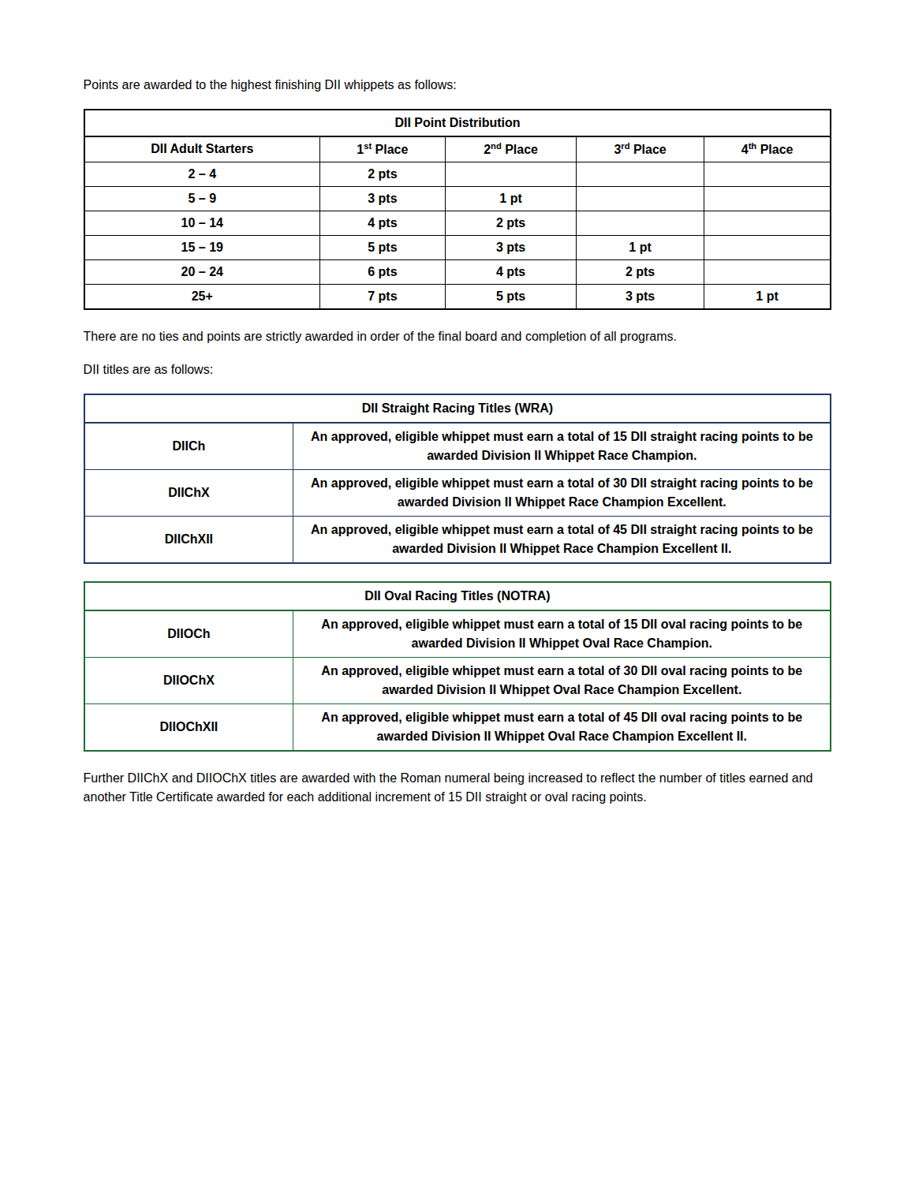Points are awarded to the highest finishing DII whippets as follows:
DII Point Distribution
| DII Adult Starters | 1 st Place | 2 nd Place | 3 rd Place | 4 th Place |
| --- | --- | --- | --- | --- |
| 2 – 4 | 2 pts | | | |
| 5 – 9 | 3 pts | 1 pt | | |
| 10 – 14 | 4 pts | 2 pts | | |
| 15 – 19 | 5 pts | 3 pts | 1 pt | |
| 20 – 24 | 6 pts | 4 pts | 2 pts | |
| 25+ | 7 pts | 5 pts | 3 pts | 1 pt |
There are no ties and points are strictly awarded in order of the final board and completion of all programs.
DII titles are as follows:
DII Straight Racing Titles (WRA)
| DIICh | An approved, eligible whippet must earn a total of 15 DII straight racing points to be awarded Division II Whippet Race Champion. |
| DIIChX | An approved, eligible whippet must earn a total of 30 DII straight racing points to be awarded Division II Whippet Race Champion Excellent. |
| DIIChXII | An approved, eligible whippet must earn a total of 45 DII straight racing points to be awarded Division II Whippet Race Champion Excellent II. |
DII Oval Racing Titles (NOTRA)
| DIIOCh | An approved, eligible whippet must earn a total of 15 DII oval racing points to be awarded Division II Whippet Oval Race Champion. |
| DIIOChX | An approved, eligible whippet must earn a total of 30 DII oval racing points to be awarded Division II Whippet Oval Race Champion Excellent. |
| DIIOChXII | An approved, eligible whippet must earn a total of 45 DII oval racing points to be awarded Division II Whippet Oval Race Champion Excellent II. |
Further DIIChX and DIIOChX titles are awarded with the Roman numeral being increased to reflect the number of titles earned and another Title Certificate awarded for each additional increment of 15 DII straight or oval racing points.